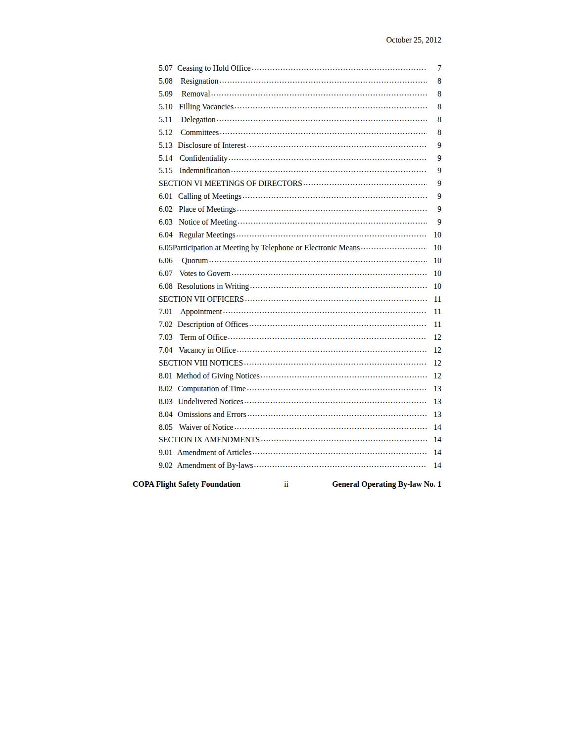October 25, 2012
5.07 Ceasing to Hold Office........................................................................................................... 7
5.08 Resignation........................................................................................................... 8
5.09 Removal........................................................................................................... 8
5.10 Filling Vacancies........................................................................................................... 8
5.11 Delegation........................................................................................................... 8
5.12 Committees........................................................................................................... 8
5.13 Disclosure of Interest........................................................................................................... 9
5.14 Confidentiality........................................................................................................... 9
5.15 Indemnification........................................................................................................... 9
SECTION VI MEETINGS OF DIRECTORS........................................................................................................... 9
6.01 Calling of Meetings........................................................................................................... 9
6.02 Place of Meetings........................................................................................................... 9
6.03 Notice of Meeting........................................................................................................... 9
6.04 Regular Meetings........................................................................................................... 10
6.05 Participation at Meeting by Telephone or Electronic Means........................................................................................................... 10
6.06 Quorum........................................................................................................... 10
6.07 Votes to Govern........................................................................................................... 10
6.08 Resolutions in Writing........................................................................................................... 10
SECTION VII OFFICERS........................................................................................................... 11
7.01 Appointment........................................................................................................... 11
7.02 Description of Offices........................................................................................................... 11
7.03 Term of Office........................................................................................................... 12
7.04 Vacancy in Office........................................................................................................... 12
SECTION VIII NOTICES........................................................................................................... 12
8.01 Method of Giving Notices........................................................................................................... 12
8.02 Computation of Time........................................................................................................... 13
8.03 Undelivered Notices........................................................................................................... 13
8.04 Omissions and Errors........................................................................................................... 13
8.05 Waiver of Notice........................................................................................................... 14
SECTION IX AMENDMENTS........................................................................................................... 14
9.01 Amendment of Articles........................................................................................................... 14
9.02 Amendment of By-laws........................................................................................................... 14
COPA Flight Safety Foundation ii General Operating By-law No. 1